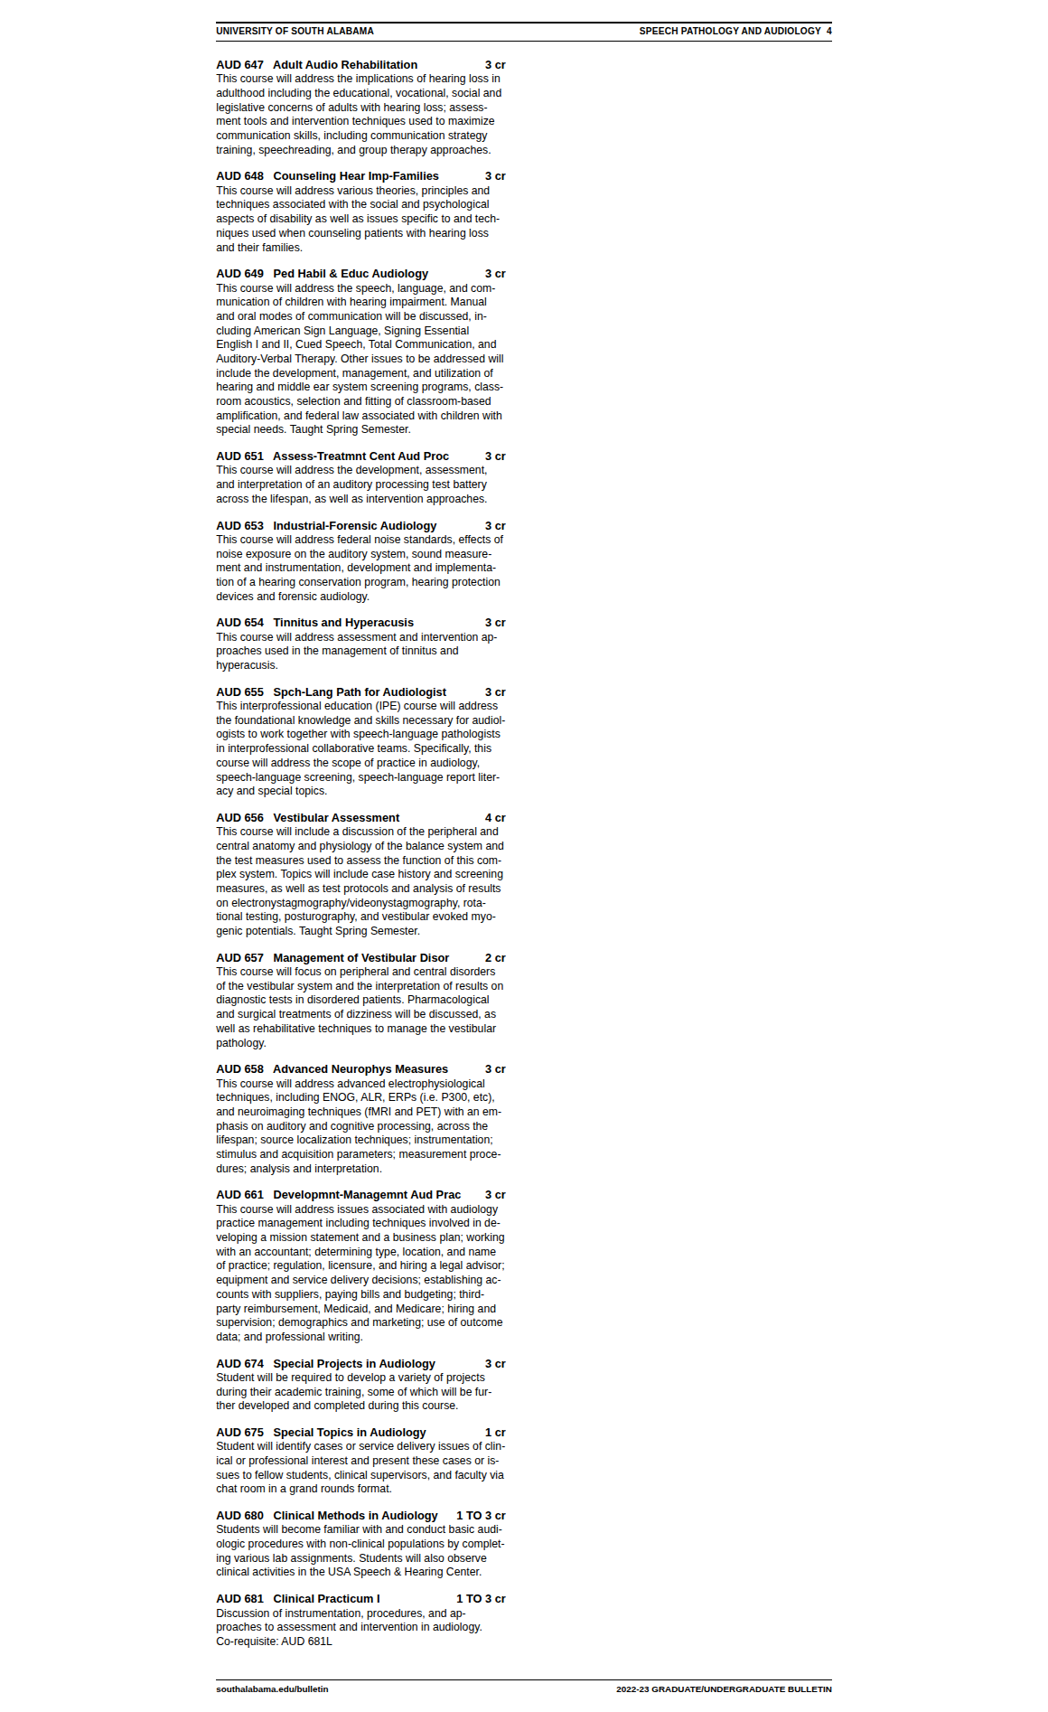University of South Alabama Speech Pathology and Audiology 4
AUD 647 Adult Audio Rehabilitation 3 cr
This course will address the implications of hearing loss in adulthood including the educational, vocational, social and legislative concerns of adults with hearing loss; assessment tools and intervention techniques used to maximize communication skills, including communication strategy training, speechreading, and group therapy approaches.
AUD 648 Counseling Hear Imp-Families 3 cr
This course will address various theories, principles and techniques associated with the social and psychological aspects of disability as well as issues specific to and techniques used when counseling patients with hearing loss and their families.
AUD 649 Ped Habil & Educ Audiology 3 cr
This course will address the speech, language, and communication of children with hearing impairment. Manual and oral modes of communication will be discussed, including American Sign Language, Signing Essential English I and II, Cued Speech, Total Communication, and Auditory-Verbal Therapy. Other issues to be addressed will include the development, management, and utilization of hearing and middle ear system screening programs, classroom acoustics, selection and fitting of classroom-based amplification, and federal law associated with children with special needs. Taught Spring Semester.
AUD 651 Assess-Treatmnt Cent Aud Proc 3 cr
This course will address the development, assessment, and interpretation of an auditory processing test battery across the lifespan, as well as intervention approaches.
AUD 653 Industrial-Forensic Audiology 3 cr
This course will address federal noise standards, effects of noise exposure on the auditory system, sound measurement and instrumentation, development and implementation of a hearing conservation program, hearing protection devices and forensic audiology.
AUD 654 Tinnitus and Hyperacusis 3 cr
This course will address assessment and intervention approaches used in the management of tinnitus and hyperacusis.
AUD 655 Spch-Lang Path for Audiologist 3 cr
This interprofessional education (IPE) course will address the foundational knowledge and skills necessary for audiologists to work together with speech-language pathologists in interprofessional collaborative teams. Specifically, this course will address the scope of practice in audiology, speech-language screening, speech-language report literacy and special topics.
AUD 656 Vestibular Assessment 4 cr
This course will include a discussion of the peripheral and central anatomy and physiology of the balance system and the test measures used to assess the function of this complex system. Topics will include case history and screening measures, as well as test protocols and analysis of results on electronystagmography/videonystagmography, rotational testing, posturography, and vestibular evoked myogenic potentials. Taught Spring Semester.
AUD 657 Management of Vestibular Disor 2 cr
This course will focus on peripheral and central disorders of the vestibular system and the interpretation of results on diagnostic tests in disordered patients. Pharmacological and surgical treatments of dizziness will be discussed, as well as rehabilitative techniques to manage the vestibular pathology.
AUD 658 Advanced Neurophys Measures 3 cr
This course will address advanced electrophysiological techniques, including ENOG, ALR, ERPs (i.e. P300, etc), and neuroimaging techniques (fMRI and PET) with an emphasis on auditory and cognitive processing, across the lifespan; source localization techniques; instrumentation; stimulus and acquisition parameters; measurement procedures; analysis and interpretation.
AUD 661 Developmnt-Managemnt Aud Prac 3 cr
This course will address issues associated with audiology practice management including techniques involved in developing a mission statement and a business plan; working with an accountant; determining type, location, and name of practice; regulation, licensure, and hiring a legal advisor; equipment and service delivery decisions; establishing accounts with suppliers, paying bills and budgeting; third-party reimbursement, Medicaid, and Medicare; hiring and supervision; demographics and marketing; use of outcome data; and professional writing.
AUD 674 Special Projects in Audiology 3 cr
Student will be required to develop a variety of projects during their academic training, some of which will be further developed and completed during this course.
AUD 675 Special Topics in Audiology 1 cr
Student will identify cases or service delivery issues of clinical or professional interest and present these cases or issues to fellow students, clinical supervisors, and faculty via chat room in a grand rounds format.
AUD 680 Clinical Methods in Audiology 1 TO 3 cr
Students will become familiar with and conduct basic audiologic procedures with non-clinical populations by completing various lab assignments. Students will also observe clinical activities in the USA Speech & Hearing Center.
AUD 681 Clinical Practicum I 1 TO 3 cr
Discussion of instrumentation, procedures, and approaches to assessment and intervention in audiology.
Co-requisite: AUD 681L
southalabama.edu/bulletin 2022-23 Graduate/Undergraduate Bulletin